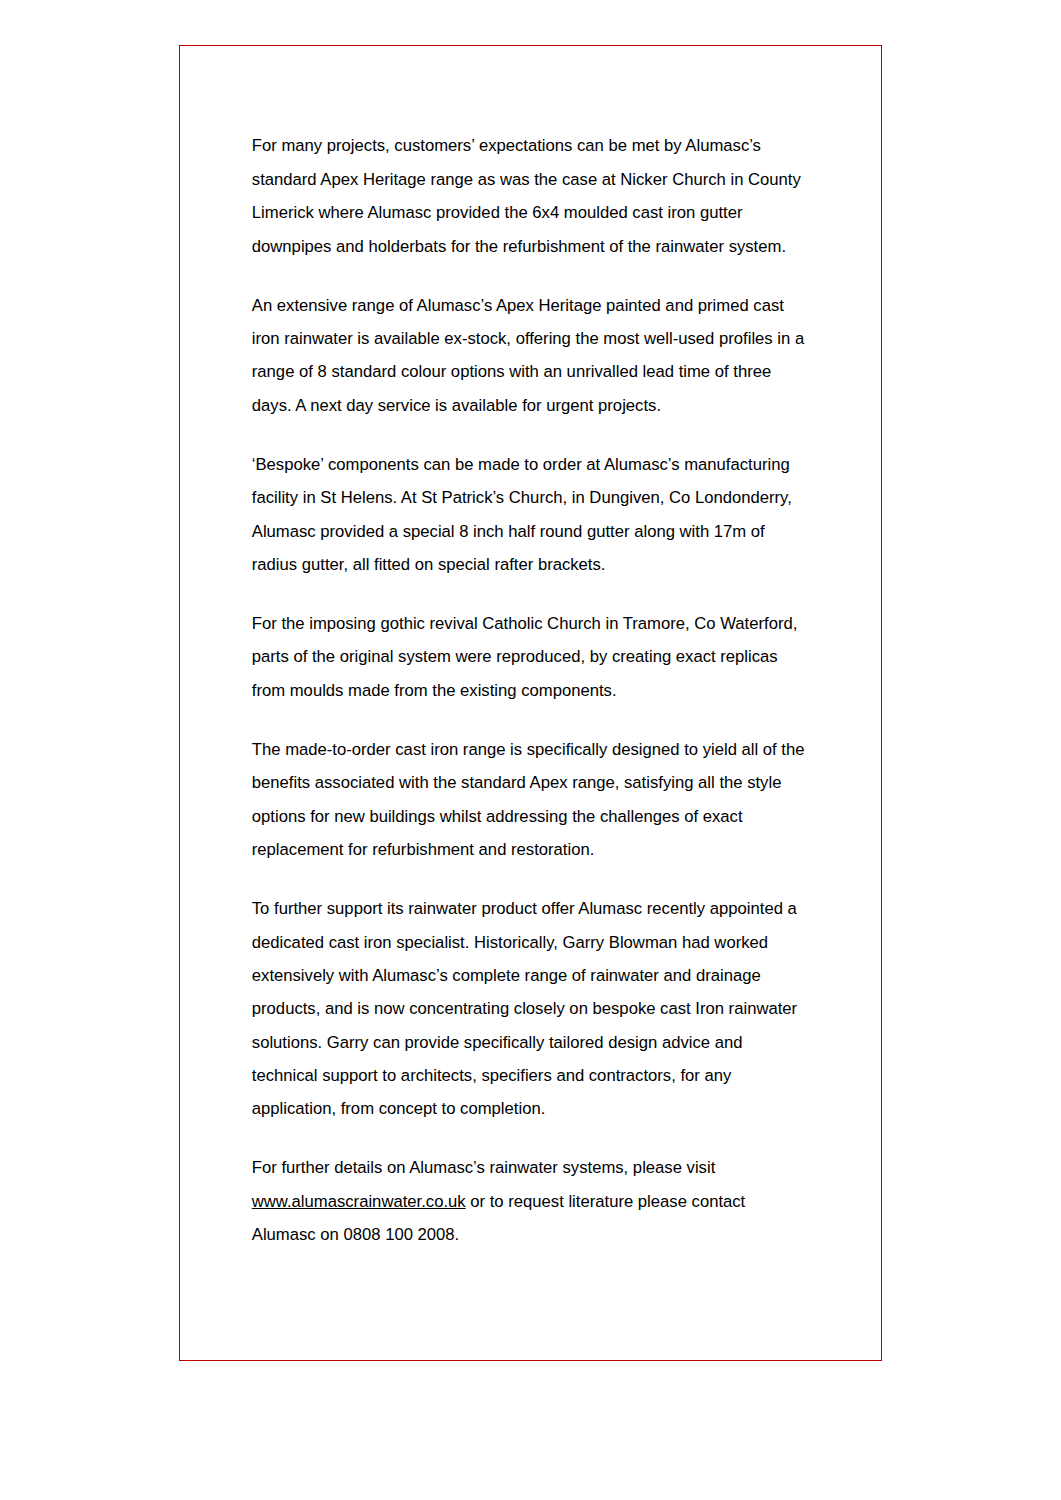For many projects, customers’ expectations can be met by Alumasc’s standard Apex Heritage range as was the case at Nicker Church in County Limerick where Alumasc provided the 6x4 moulded cast iron gutter downpipes and holderbats for the refurbishment of the rainwater system.
An extensive range of Alumasc’s Apex Heritage painted and primed cast iron rainwater is available ex-stock, offering the most well-used profiles in a range of 8 standard colour options with an unrivalled lead time of three days. A next day service is available for urgent projects.
‘Bespoke’ components can be made to order at Alumasc’s manufacturing facility in St Helens. At St Patrick’s Church, in Dungiven, Co Londonderry, Alumasc provided a special 8 inch half round gutter along with 17m of radius gutter, all fitted on special rafter brackets.
For the imposing gothic revival Catholic Church in Tramore, Co Waterford, parts of the original system were reproduced, by creating exact replicas from moulds made from the existing components.
The made-to-order cast iron range is specifically designed to yield all of the benefits associated with the standard Apex range, satisfying all the style options for new buildings whilst addressing the challenges of exact replacement for refurbishment and restoration.
To further support its rainwater product offer Alumasc recently appointed a dedicated cast iron specialist. Historically, Garry Blowman had worked extensively with Alumasc’s complete range of rainwater and drainage products, and is now concentrating closely on bespoke cast Iron rainwater solutions. Garry can provide specifically tailored design advice and technical support to architects, specifiers and contractors, for any application, from concept to completion.
For further details on Alumasc’s rainwater systems, please visit www.alumascrainwater.co.uk or to request literature please contact Alumasc on 0808 100 2008.